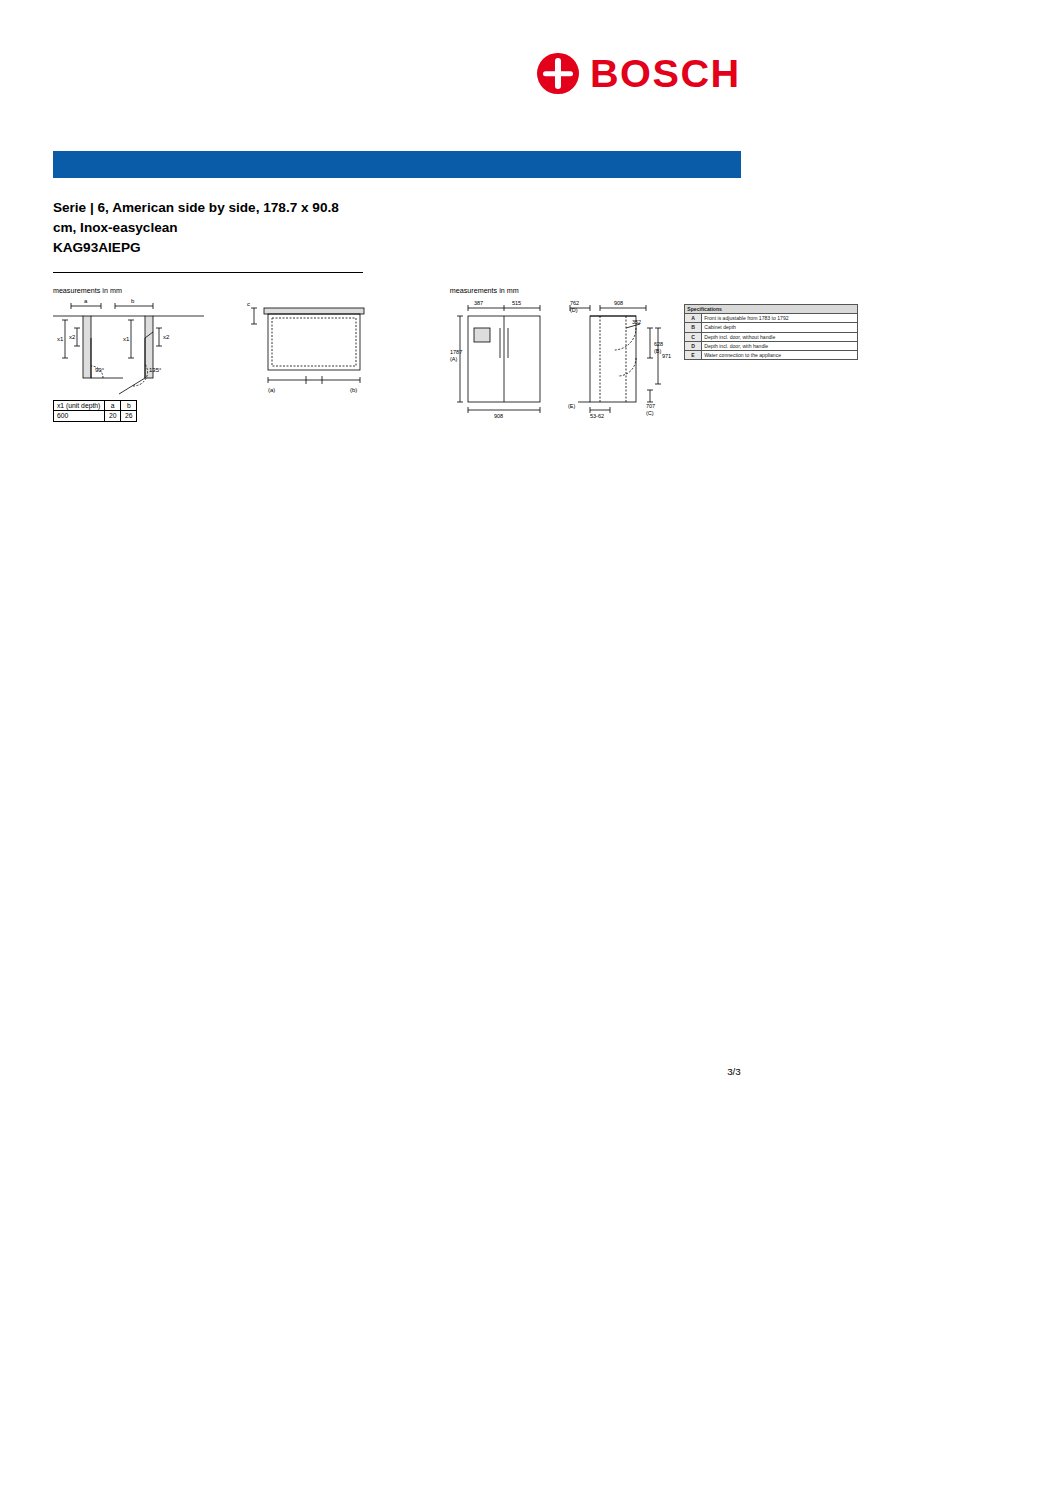BOSCH
Serie | 6, American side by side, 178.7 x 90.8
cm, Inox-easyclean
KAG93AIEPG
measurements in mm
a b x1 x2 x1 x2 90° 135°
| x1 (unit depth) | a | b |
| 600 | 20 | 26 |
c (a) (b)
measurements in mm
387 515 1787 (A) 908 762 (D) 908 352 628 (B) 971 707 (C) 53-62 (E)
| Specifications |
| A | Front is adjustable from 1783 to 1792 |
| B | Cabinet depth |
| C | Depth incl. door, without handle |
| D | Depth incl. door, with handle |
| E | Water connection to the appliance |
3/3